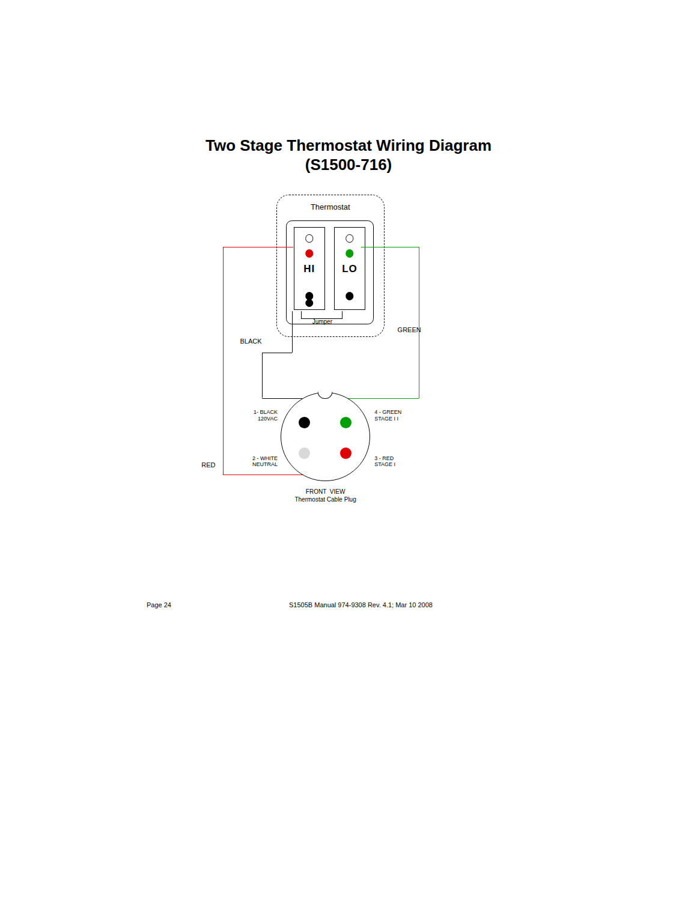Two Stage Thermostat Wiring Diagram
(S1500-716)
Thermostat
HI
LO
Jumper
GREEN
BLACK
RED
1- BLACK
120VAC
4 - GREEN
STAGE I I
2 - WHITE
NEUTRAL
3 - RED
STAGE I
FRONT VIEW
Thermostat Cable Plug
Page 24
S1505B Manual 974-9308 Rev. 4.1; Mar 10 2008